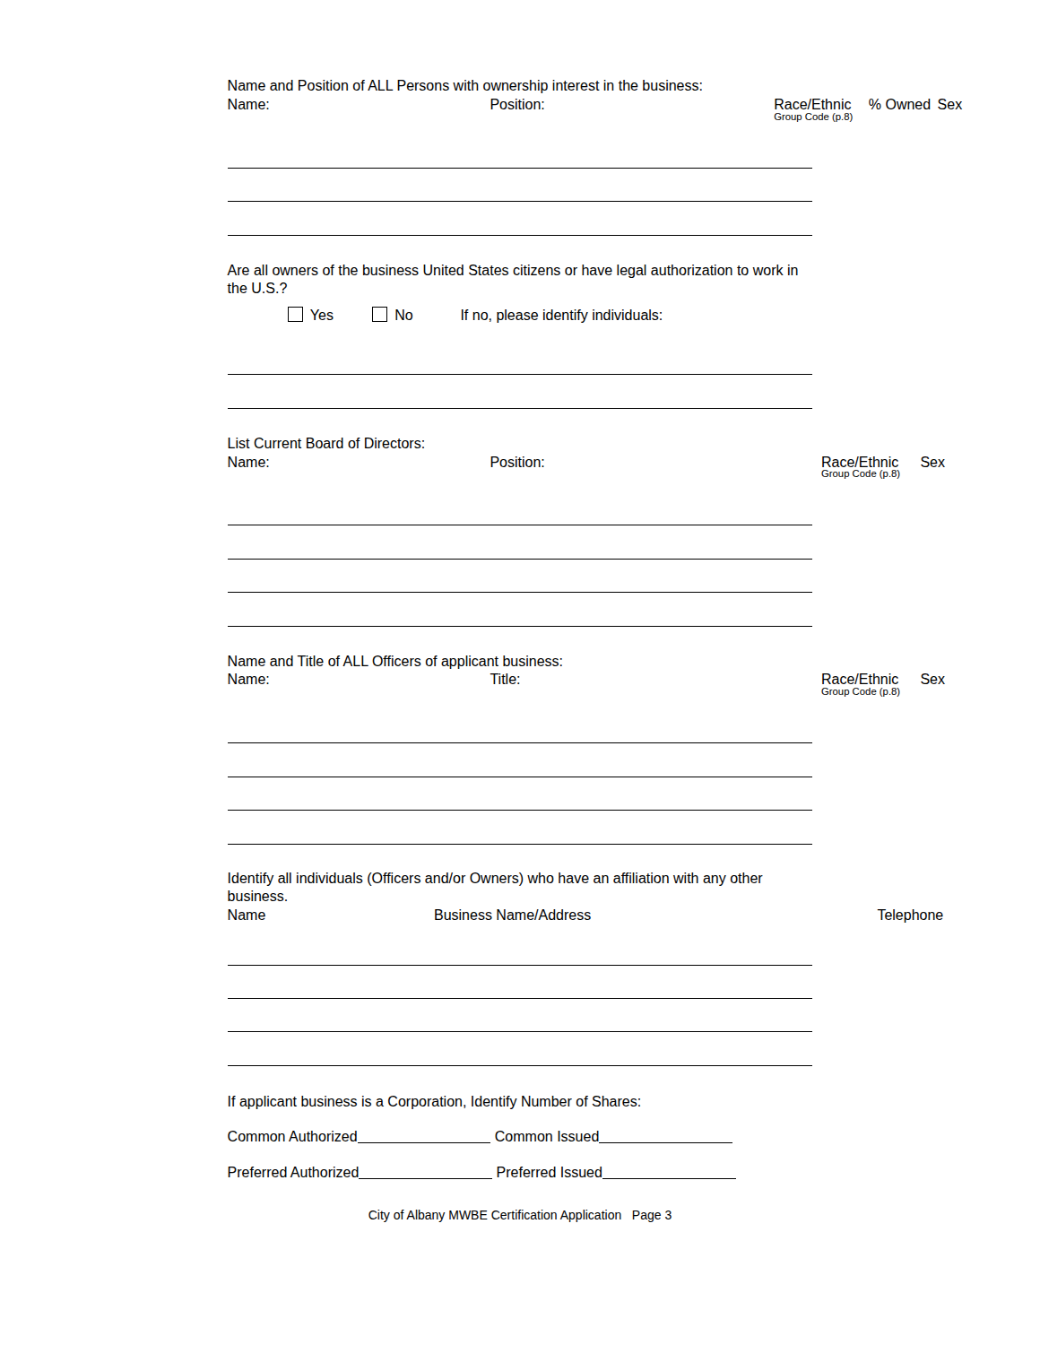Name and Position of ALL Persons with ownership interest in the business:
Name: Position: Race/Ethnic Group Code (p.8) % Owned Sex
Are all owners of the business United States citizens or have legal authorization to work in the U.S.?
Yes No If no, please identify individuals:
List Current Board of Directors:
Name: Position: Race/Ethnic Group Code (p.8) Sex
Name and Title of ALL Officers of applicant business:
Name: Title: Race/Ethnic Group Code (p.8) Sex
Identify all individuals (Officers and/or Owners) who have an affiliation with any other business.
Name Business Name/Address Telephone
If applicant business is a Corporation, Identify Number of Shares:
Common Authorized Common Issued
Preferred Authorized Preferred Issued
City of Albany MWBE Certification Application Page 3